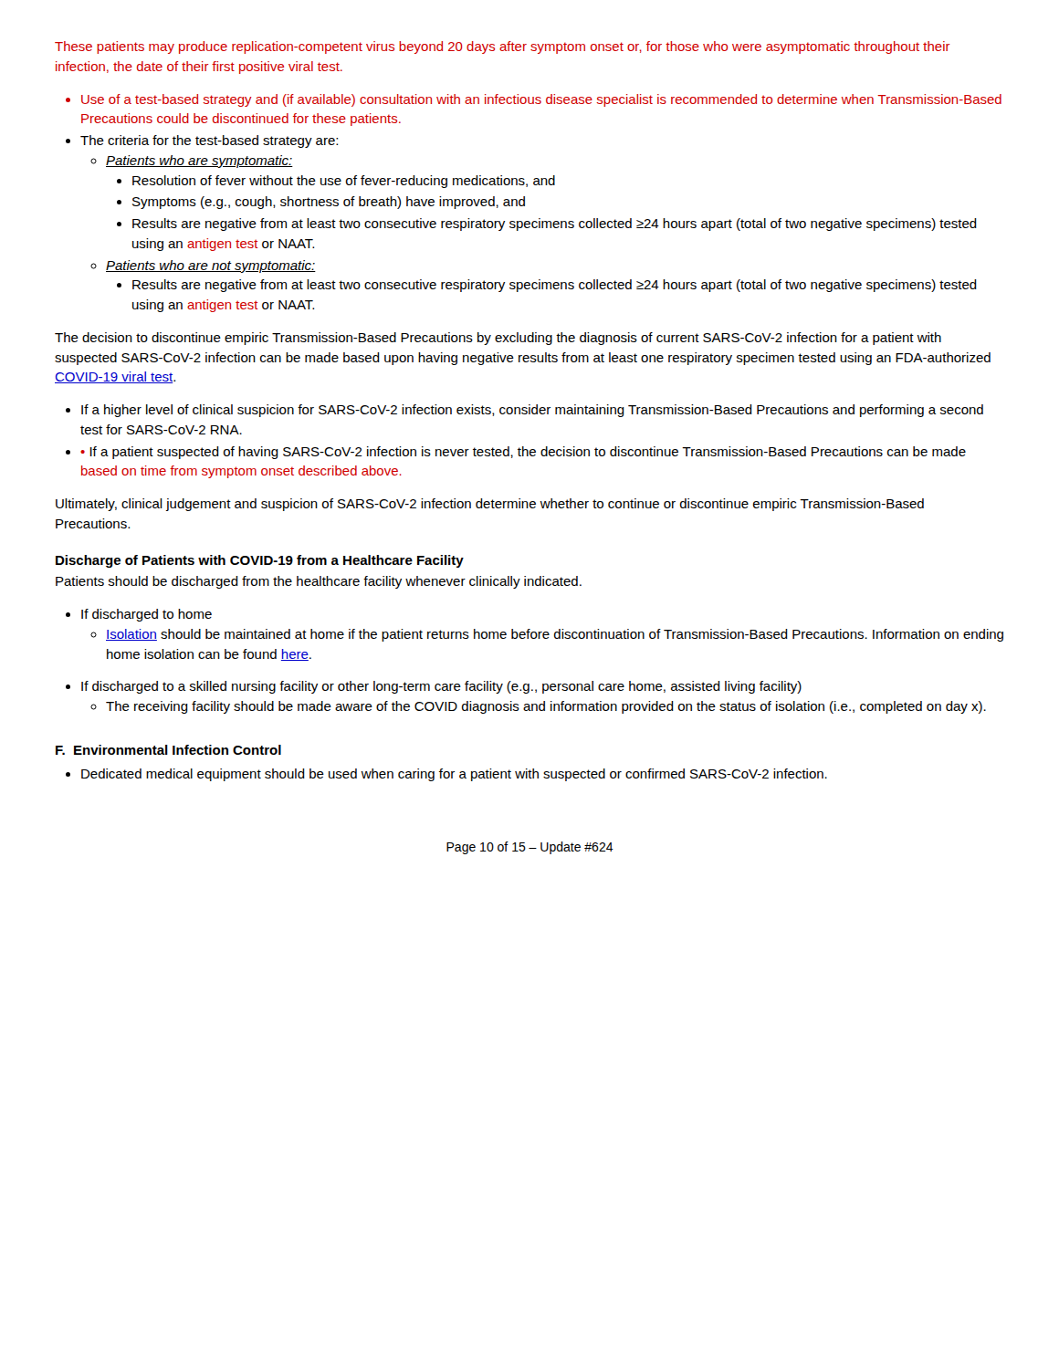These patients may produce replication-competent virus beyond 20 days after symptom onset or, for those who were asymptomatic throughout their infection, the date of their first positive viral test.
Use of a test-based strategy and (if available) consultation with an infectious disease specialist is recommended to determine when Transmission-Based Precautions could be discontinued for these patients.
The criteria for the test-based strategy are:
Patients who are symptomatic:
Resolution of fever without the use of fever-reducing medications, and
Symptoms (e.g., cough, shortness of breath) have improved, and
Results are negative from at least two consecutive respiratory specimens collected ≥24 hours apart (total of two negative specimens) tested using an antigen test or NAAT.
Patients who are not symptomatic:
Results are negative from at least two consecutive respiratory specimens collected ≥24 hours apart (total of two negative specimens) tested using an antigen test or NAAT.
The decision to discontinue empiric Transmission-Based Precautions by excluding the diagnosis of current SARS-CoV-2 infection for a patient with suspected SARS-CoV-2 infection can be made based upon having negative results from at least one respiratory specimen tested using an FDA-authorized COVID-19 viral test.
If a higher level of clinical suspicion for SARS-CoV-2 infection exists, consider maintaining Transmission-Based Precautions and performing a second test for SARS-CoV-2 RNA.
• If a patient suspected of having SARS-CoV-2 infection is never tested, the decision to discontinue Transmission-Based Precautions can be made based on time from symptom onset described above.
Ultimately, clinical judgement and suspicion of SARS-CoV-2 infection determine whether to continue or discontinue empiric Transmission-Based Precautions.
Discharge of Patients with COVID-19 from a Healthcare Facility
Patients should be discharged from the healthcare facility whenever clinically indicated.
If discharged to home
Isolation should be maintained at home if the patient returns home before discontinuation of Transmission-Based Precautions. Information on ending home isolation can be found here.
If discharged to a skilled nursing facility or other long-term care facility (e.g., personal care home, assisted living facility)
The receiving facility should be made aware of the COVID diagnosis and information provided on the status of isolation (i.e., completed on day x).
F. Environmental Infection Control
Dedicated medical equipment should be used when caring for a patient with suspected or confirmed SARS-CoV-2 infection.
Page 10 of 15 – Update #624